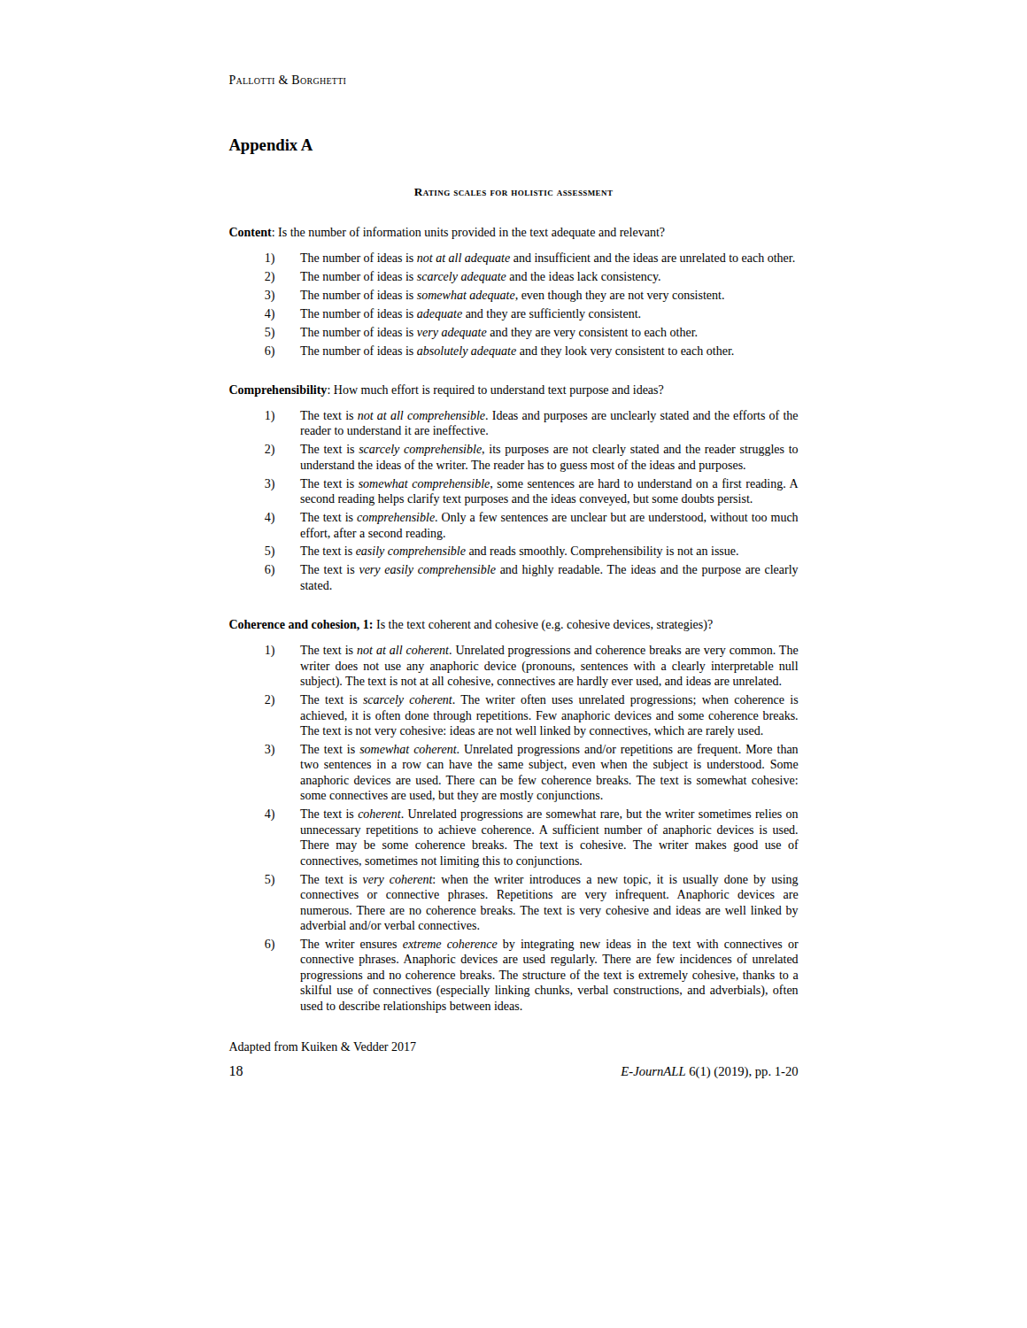Pallotti & Borghetti
Appendix A
Rating scales for holistic assessment
Content: Is the number of information units provided in the text adequate and relevant?
The number of ideas is not at all adequate and insufficient and the ideas are unrelated to each other.
The number of ideas is scarcely adequate and the ideas lack consistency.
The number of ideas is somewhat adequate, even though they are not very consistent.
The number of ideas is adequate and they are sufficiently consistent.
The number of ideas is very adequate and they are very consistent to each other.
The number of ideas is absolutely adequate and they look very consistent to each other.
Comprehensibility: How much effort is required to understand text purpose and ideas?
The text is not at all comprehensible. Ideas and purposes are unclearly stated and the efforts of the reader to understand it are ineffective.
The text is scarcely comprehensible, its purposes are not clearly stated and the reader struggles to understand the ideas of the writer. The reader has to guess most of the ideas and purposes.
The text is somewhat comprehensible, some sentences are hard to understand on a first reading. A second reading helps clarify text purposes and the ideas conveyed, but some doubts persist.
The text is comprehensible. Only a few sentences are unclear but are understood, without too much effort, after a second reading.
The text is easily comprehensible and reads smoothly. Comprehensibility is not an issue.
The text is very easily comprehensible and highly readable. The ideas and the purpose are clearly stated.
Coherence and cohesion, 1: Is the text coherent and cohesive (e.g. cohesive devices, strategies)?
The text is not at all coherent. Unrelated progressions and coherence breaks are very common. The writer does not use any anaphoric device (pronouns, sentences with a clearly interpretable null subject). The text is not at all cohesive, connectives are hardly ever used, and ideas are unrelated.
The text is scarcely coherent. The writer often uses unrelated progressions; when coherence is achieved, it is often done through repetitions. Few anaphoric devices and some coherence breaks. The text is not very cohesive: ideas are not well linked by connectives, which are rarely used.
The text is somewhat coherent. Unrelated progressions and/or repetitions are frequent. More than two sentences in a row can have the same subject, even when the subject is understood. Some anaphoric devices are used. There can be few coherence breaks. The text is somewhat cohesive: some connectives are used, but they are mostly conjunctions.
The text is coherent. Unrelated progressions are somewhat rare, but the writer sometimes relies on unnecessary repetitions to achieve coherence. A sufficient number of anaphoric devices is used. There may be some coherence breaks. The text is cohesive. The writer makes good use of connectives, sometimes not limiting this to conjunctions.
The text is very coherent: when the writer introduces a new topic, it is usually done by using connectives or connective phrases. Repetitions are very infrequent. Anaphoric devices are numerous. There are no coherence breaks. The text is very cohesive and ideas are well linked by adverbial and/or verbal connectives.
The writer ensures extreme coherence by integrating new ideas in the text with connectives or connective phrases. Anaphoric devices are used regularly. There are few incidences of unrelated progressions and no coherence breaks. The structure of the text is extremely cohesive, thanks to a skilful use of connectives (especially linking chunks, verbal constructions, and adverbials), often used to describe relationships between ideas.
Adapted from Kuiken & Vedder 2017
18 E-JournALL 6(1) (2019), pp. 1-20